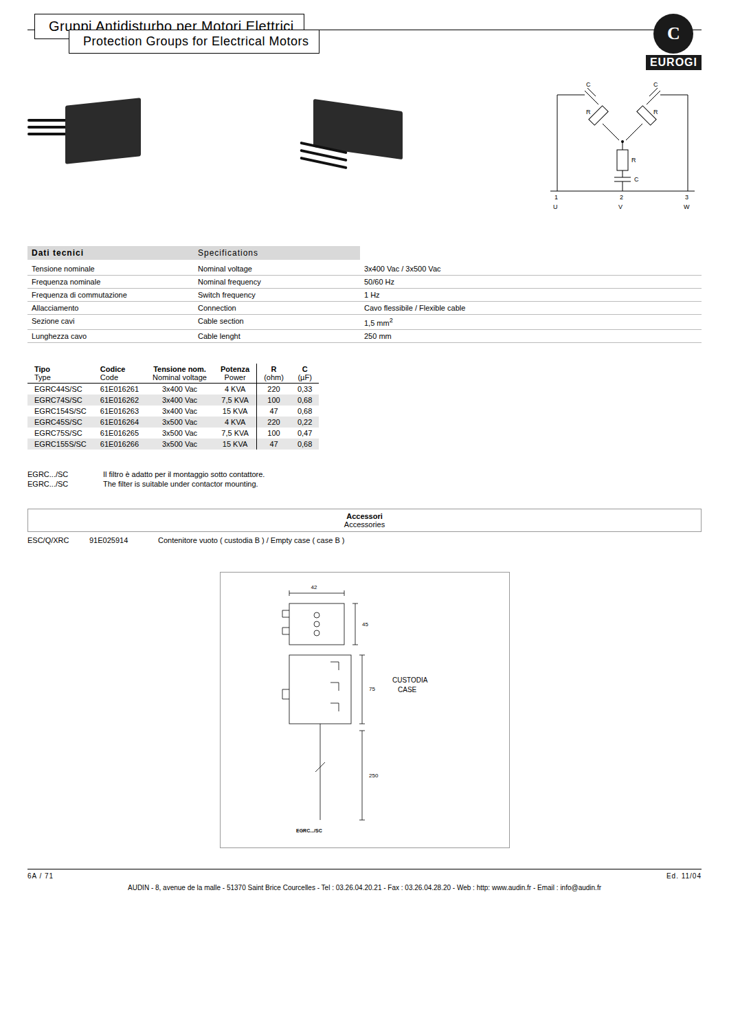C
EUROGI
Gruppi Antidisturbo per Motori Elettrici
Protection Groups for Electrical Motors
C R C R R C 1 2 3 U V W
Dati tecnici
Specifications
| Tensione nominale | Nominal voltage | 3x400 Vac / 3x500 Vac |
| Frequenza nominale | Nominal frequency | 50/60 Hz |
| Frequenza di commutazione | Switch frequency | 1 Hz |
| Allacciamento | Connection | Cavo flessibile / Flexible cable |
| Sezione cavi | Cable section | 1,5 mm 2 |
| Lunghezza cavo | Cable lenght | 250 mm |
| Tipo Type | Codice Code | Tensione nom. Nominal voltage | Potenza Power | R (ohm) | C (µF) |
| --- | --- | --- | --- | --- | --- |
| EGRC44S/SC | 61E016261 | 3x400 Vac | 4 KVA | 220 | 0,33 |
| EGRC74S/SC | 61E016262 | 3x400 Vac | 7,5 KVA | 100 | 0,68 |
| EGRC154S/SC | 61E016263 | 3x400 Vac | 15 KVA | 47 | 0,68 |
| EGRC45S/SC | 61E016264 | 3x500 Vac | 4 KVA | 220 | 0,22 |
| EGRC75S/SC | 61E016265 | 3x500 Vac | 7,5 KVA | 100 | 0,47 |
| EGRC155S/SC | 61E016266 | 3x500 Vac | 15 KVA | 47 | 0,68 |
EGRC.../SCIl filtro è adatto per il montaggio sotto contattore.
EGRC.../SCThe filter is suitable under contactor mounting.
Accessori
Accessories
ESC/Q/XRC 91E025914 Contenitore vuoto ( custodia B ) / Empty case ( case B )
42 45 75 250 CUSTODIA CASE EGRC.../SC
6A / 71
Ed. 11/04
AUDIN - 8, avenue de la malle - 51370 Saint Brice Courcelles - Tel : 03.26.04.20.21 - Fax : 03.26.04.28.20 - Web : http: www.audin.fr - Email : info@audin.fr